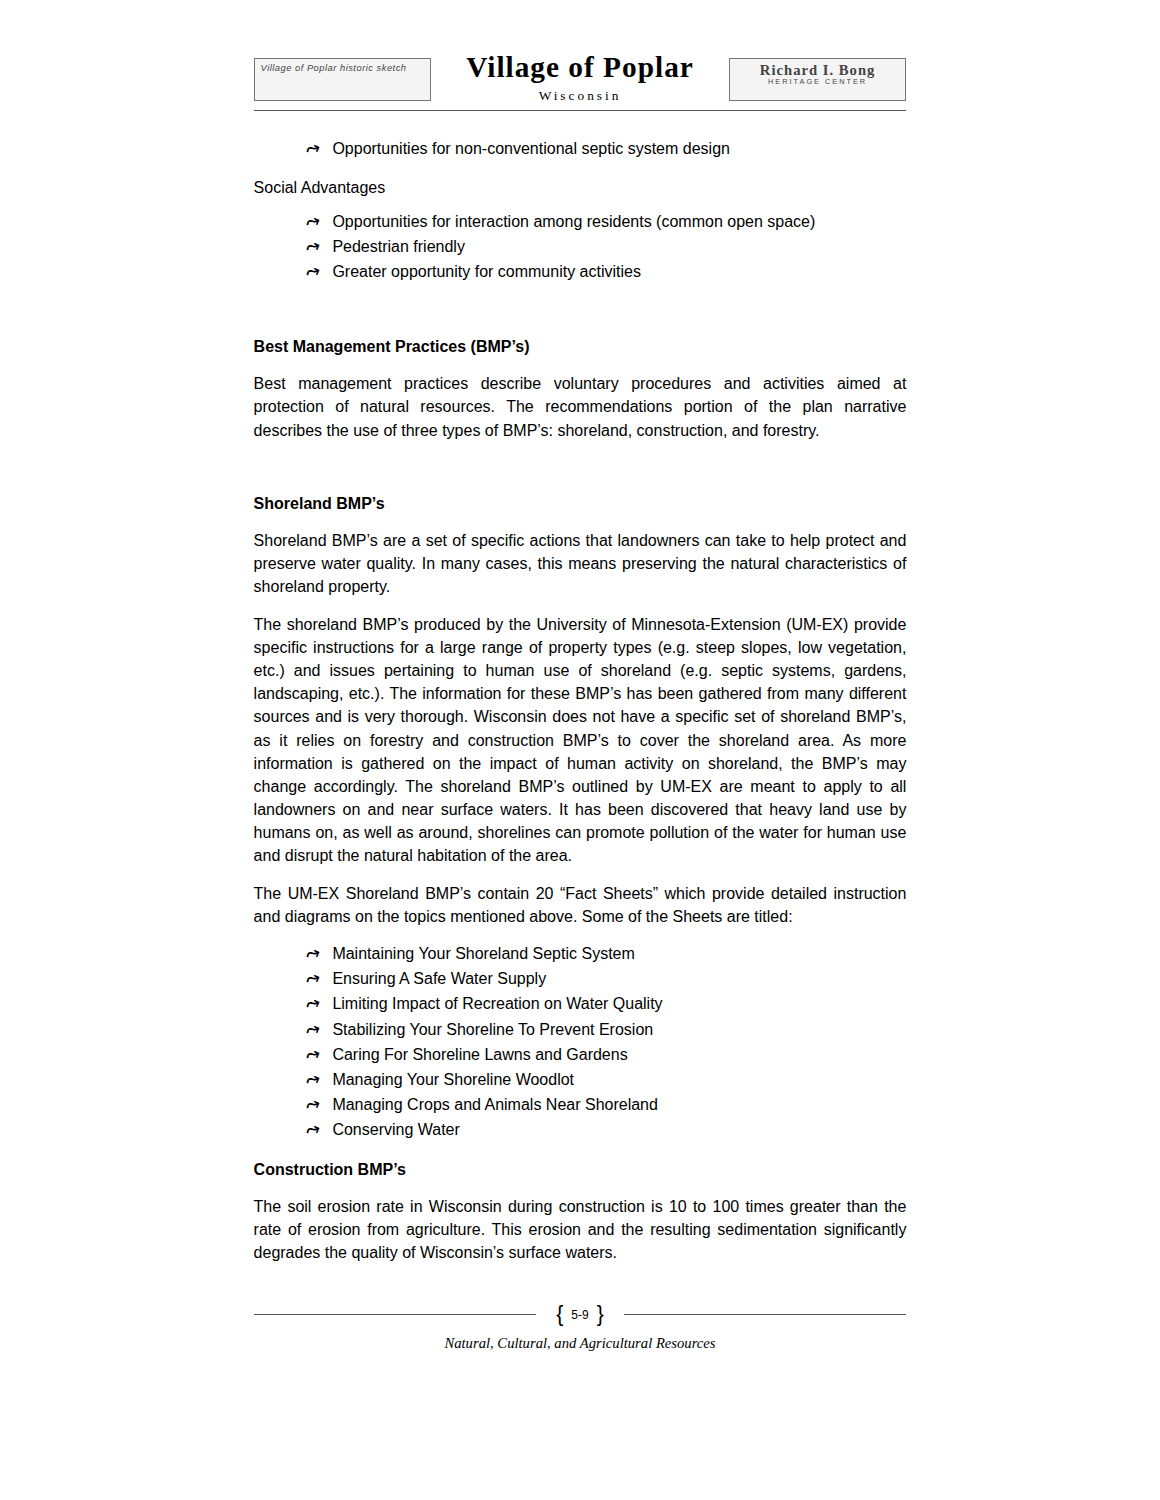Village of Poplar historic sketch
Village of Poplar Wisconsin
Richard I. Bong HERITAGE CENTER
Opportunities for non-conventional septic system design
Social Advantages
Opportunities for interaction among residents (common open space)
Pedestrian friendly
Greater opportunity for community activities
Best Management Practices (BMP’s)
Best management practices describe voluntary procedures and activities aimed at protection of natural resources. The recommendations portion of the plan narrative describes the use of three types of BMP’s: shoreland, construction, and forestry.
Shoreland BMP’s
Shoreland BMP’s are a set of specific actions that landowners can take to help protect and preserve water quality. In many cases, this means preserving the natural characteristics of shoreland property.
The shoreland BMP’s produced by the University of Minnesota-Extension (UM-EX) provide specific instructions for a large range of property types (e.g. steep slopes, low vegetation, etc.) and issues pertaining to human use of shoreland (e.g. septic systems, gardens, landscaping, etc.). The information for these BMP’s has been gathered from many different sources and is very thorough. Wisconsin does not have a specific set of shoreland BMP’s, as it relies on forestry and construction BMP’s to cover the shoreland area. As more information is gathered on the impact of human activity on shoreland, the BMP’s may change accordingly. The shoreland BMP’s outlined by UM-EX are meant to apply to all landowners on and near surface waters. It has been discovered that heavy land use by humans on, as well as around, shorelines can promote pollution of the water for human use and disrupt the natural habitation of the area.
The UM-EX Shoreland BMP’s contain 20 “Fact Sheets” which provide detailed instruction and diagrams on the topics mentioned above. Some of the Sheets are titled:
Maintaining Your Shoreland Septic System
Ensuring A Safe Water Supply
Limiting Impact of Recreation on Water Quality
Stabilizing Your Shoreline To Prevent Erosion
Caring For Shoreline Lawns and Gardens
Managing Your Shoreline Woodlot
Managing Crops and Animals Near Shoreland
Conserving Water
Construction BMP’s
The soil erosion rate in Wisconsin during construction is 10 to 100 times greater than the rate of erosion from agriculture. This erosion and the resulting sedimentation significantly degrades the quality of Wisconsin’s surface waters.
5-9
Natural, Cultural, and Agricultural Resources